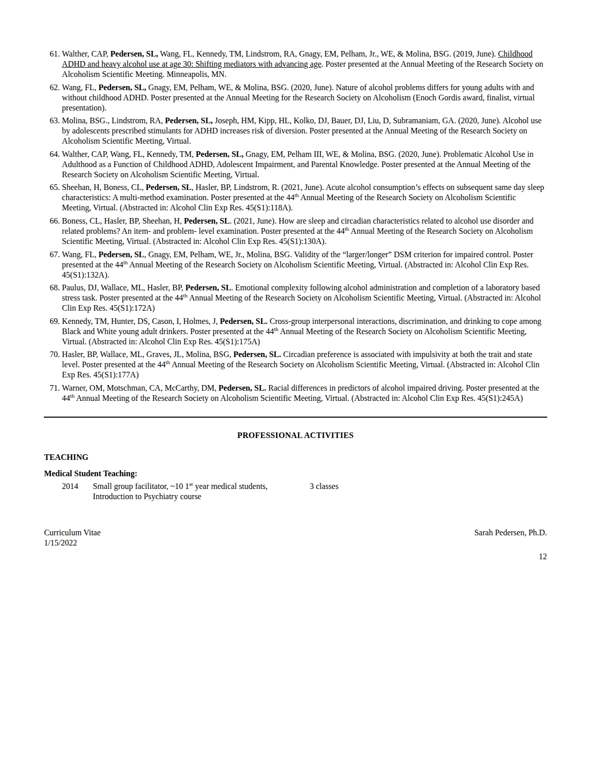Walther, CAP, Pedersen, SL, Wang, FL, Kennedy, TM, Lindstrom, RA, Gnagy, EM, Pelham, Jr., WE, & Molina, BSG. (2019, June). Childhood ADHD and heavy alcohol use at age 30: Shifting mediators with advancing age. Poster presented at the Annual Meeting of the Research Society on Alcoholism Scientific Meeting. Minneapolis, MN.
Wang, FL, Pedersen, SL, Gnagy, EM, Pelham, WE, & Molina, BSG. (2020, June). Nature of alcohol problems differs for young adults with and without childhood ADHD. Poster presented at the Annual Meeting for the Research Society on Alcoholism (Enoch Gordis award, finalist, virtual presentation).
Molina, BSG., Lindstrom, RA, Pedersen, SL, Joseph, HM, Kipp, HL, Kolko, DJ, Bauer, DJ, Liu, D, Subramaniam, GA. (2020, June). Alcohol use by adolescents prescribed stimulants for ADHD increases risk of diversion. Poster presented at the Annual Meeting of the Research Society on Alcoholism Scientific Meeting, Virtual.
Walther, CAP, Wang, FL, Kennedy, TM, Pedersen, SL, Gnagy, EM, Pelham III, WE, & Molina, BSG. (2020, June). Problematic Alcohol Use in Adulthood as a Function of Childhood ADHD, Adolescent Impairment, and Parental Knowledge. Poster presented at the Annual Meeting of the Research Society on Alcoholism Scientific Meeting, Virtual.
Sheehan, H, Boness, CL, Pedersen, SL, Hasler, BP, Lindstrom, R. (2021, June). Acute alcohol consumption’s effects on subsequent same day sleep characteristics: A multi-method examination. Poster presented at the 44th Annual Meeting of the Research Society on Alcoholism Scientific Meeting, Virtual. (Abstracted in: Alcohol Clin Exp Res. 45(S1):118A).
Boness, CL, Hasler, BP, Sheehan, H, Pedersen, SL. (2021, June). How are sleep and circadian characteristics related to alcohol use disorder and related problems? An item- and problem- level examination. Poster presented at the 44th Annual Meeting of the Research Society on Alcoholism Scientific Meeting, Virtual. (Abstracted in: Alcohol Clin Exp Res. 45(S1):130A).
Wang, FL, Pedersen, SL, Gnagy, EM, Pelham, WE, Jr., Molina, BSG. Validity of the “larger/longer” DSM criterion for impaired control. Poster presented at the 44th Annual Meeting of the Research Society on Alcoholism Scientific Meeting, Virtual. (Abstracted in: Alcohol Clin Exp Res. 45(S1):132A).
Paulus, DJ, Wallace, ML, Hasler, BP, Pedersen, SL. Emotional complexity following alcohol administration and completion of a laboratory based stress task. Poster presented at the 44th Annual Meeting of the Research Society on Alcoholism Scientific Meeting, Virtual. (Abstracted in: Alcohol Clin Exp Res. 45(S1):172A)
Kennedy, TM, Hunter, DS, Cason, I, Holmes, J, Pedersen, SL. Cross-group interpersonal interactions, discrimination, and drinking to cope among Black and White young adult drinkers. Poster presented at the 44th Annual Meeting of the Research Society on Alcoholism Scientific Meeting, Virtual. (Abstracted in: Alcohol Clin Exp Res. 45(S1):175A)
Hasler, BP, Wallace, ML, Graves, JL, Molina, BSG, Pedersen, SL. Circadian preference is associated with impulsivity at both the trait and state level. Poster presented at the 44th Annual Meeting of the Research Society on Alcoholism Scientific Meeting, Virtual. (Abstracted in: Alcohol Clin Exp Res. 45(S1):177A)
Warner, OM, Motschman, CA, McCarthy, DM, Pedersen, SL. Racial differences in predictors of alcohol impaired driving. Poster presented at the 44th Annual Meeting of the Research Society on Alcoholism Scientific Meeting, Virtual. (Abstracted in: Alcohol Clin Exp Res. 45(S1):245A)
PROFESSIONAL ACTIVITIES
TEACHING
Medical Student Teaching:
| 2014 | Small group facilitator, ~10 1 st year medical students, | 3 classes |
| | Introduction to Psychiatry course | |
Curriculum Vitae
1/15/2022
Sarah Pedersen, Ph.D.
12